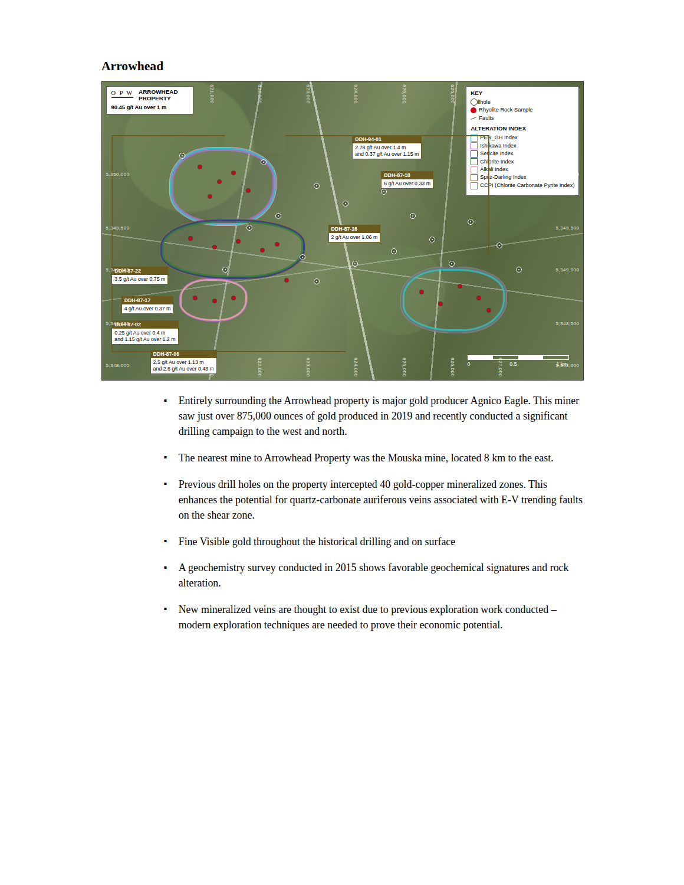Arrowhead
O P W ARROWHEAD
PROPERTY 90.45 g/t Au over 1 m
KEY
Drillhole
Rhyolite Rock Sample
Faults
ALTERATION INDEX
PER_GH Index
Ishikawa Index
Sericite Index
Chlorite Index
Alkali Index
Spitz-Darling Index
CCPI (Chlorite Carbonate Pyrite Index)
DDH-94-01 2.78 g/t Au over 1.4 m
and 0.37 g/t Au over 1.15 m
DDH-87-18 6 g/t Au over 0.33 m
DDH-87-16 2 g/t Au over 1.06 m
DDH-87-22 3.5 g/t Au over 0.75 m
DDH-87-17 4 g/t Au over 0.37 m
DDH-87-02 0.25 g/t Au over 0.4 m
and 1.15 g/t Au over 1.2 m
DDH-87-06 2.5 g/t Au over 1.13 m
and 2.6 g/t Au over 0.43 m
00.51 km
5,350,000
5,349,500
5,349,000
5,348,500
5,348,000
5,350,000
5,349,500
5,349,000
5,348,500
5,348,000
621,000
622,000
623,000
624,000
625,000
626,000
627,000
621,000
622,000
623,000
624,000
625,000
626,000
Entirely surrounding the Arrowhead property is major gold producer Agnico Eagle. This miner saw just over 875,000 ounces of gold produced in 2019 and recently conducted a significant drilling campaign to the west and north.
The nearest mine to Arrowhead Property was the Mouska mine, located 8 km to the east.
Previous drill holes on the property intercepted 40 gold-copper mineralized zones. This enhances the potential for quartz-carbonate auriferous veins associated with E-V trending faults on the shear zone.
Fine Visible gold throughout the historical drilling and on surface
A geochemistry survey conducted in 2015 shows favorable geochemical signatures and rock alteration.
New mineralized veins are thought to exist due to previous exploration work conducted – modern exploration techniques are needed to prove their economic potential.